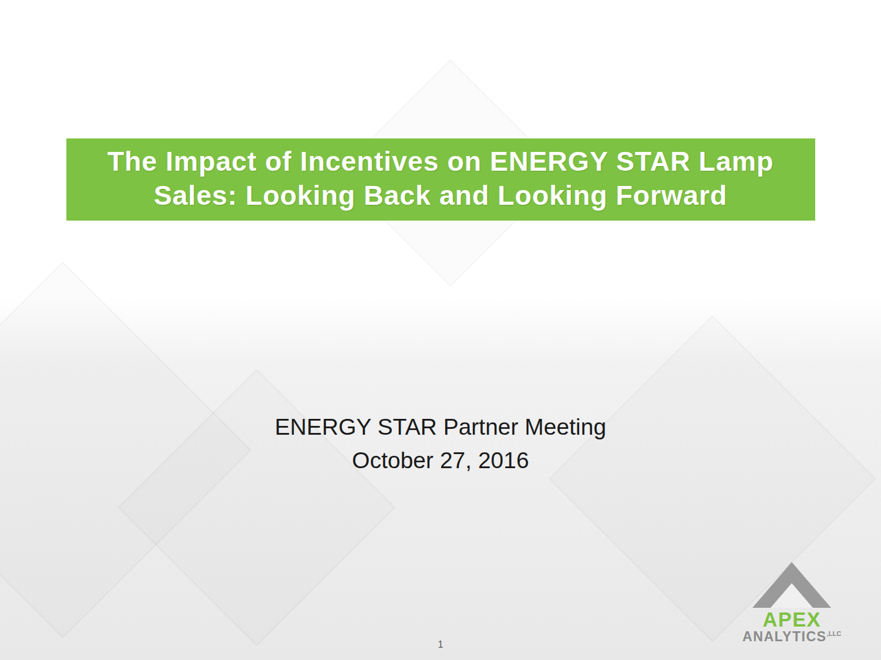The Impact of Incentives on ENERGY STAR Lamp Sales: Looking Back and Looking Forward
ENERGY STAR Partner Meeting
October 27, 2016
APEX
ANALYTICS,LLC
1